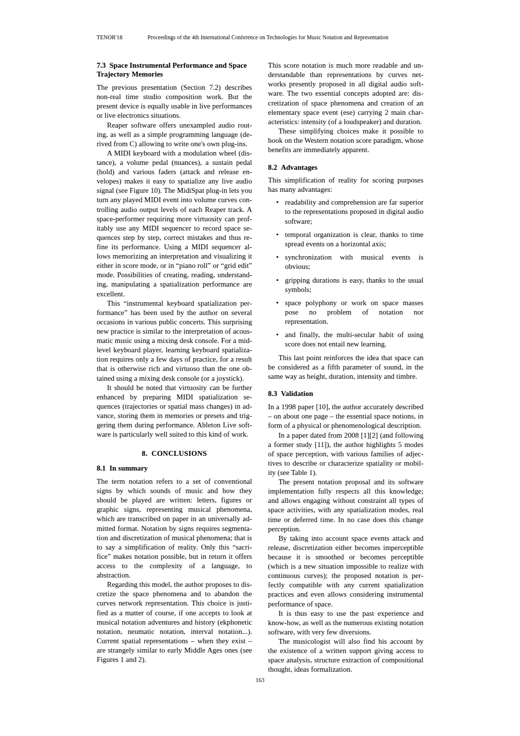TENOR'18 Proceedings of the 4th International Conference on Technologies for Music Notation and Representation
7.3 Space Instrumental Performance and Space Trajectory Memories
The previous presentation (Section 7.2) describes non-real time studio composition work. But the present device is equally usable in live performances or live electronics situations.
Reaper software offers unexampled audio routing, as well as a simple programming language (derived from C) allowing to write one's own plug-ins.
A MIDI keyboard with a modulation wheel (distance), a volume pedal (nuances), a sustain pedal (hold) and various faders (attack and release envelopes) makes it easy to spatialize any live audio signal (see Figure 10). The MidiSpat plug-in lets you turn any played MIDI event into volume curves controlling audio output levels of each Reaper track. A space-performer requiring more virtuosity can profitably use any MIDI sequencer to record space sequences step by step, correct mistakes and thus refine its performance. Using a MIDI sequencer allows memorizing an interpretation and visualizing it either in score mode, or in “piano roll” or “grid edit” mode. Possibilities of creating, reading, understanding, manipulating a spatialization performance are excellent.
This “instrumental keyboard spatialization performance” has been used by the author on several occasions in various public concerts. This surprising new practice is similar to the interpretation of acousmatic music using a mixing desk console. For a mid-level keyboard player, learning keyboard spatialization requires only a few days of practice, for a result that is otherwise rich and virtuoso than the one obtained using a mixing desk console (or a joystick).
It should be noted that virtuosity can be further enhanced by preparing MIDI spatialization sequences (trajectories or spatial mass changes) in advance, storing them in memories or presets and triggering them during performance. Ableton Live software is particularly well suited to this kind of work.
8. CONCLUSIONS
8.1 In summary
The term notation refers to a set of conventional signs by which sounds of music and how they should be played are written: letters, figures or graphic signs, representing musical phenomena, which are transcribed on paper in an universally admitted format. Notation by signs requires segmentation and discretization of musical phenomena; that is to say a simplification of reality. Only this “sacrifice” makes notation possible, but in return it offers access to the complexity of a language, to abstraction.
Regarding this model, the author proposes to discretize the space phenomena and to abandon the curves network representation. This choice is justified as a matter of course, if one accepts to look at musical notation adventures and history (ekphonetic notation, neumatic notation, interval notation...). Current spatial representations – when they exist – are strangely similar to early Middle Ages ones (see Figures 1 and 2).
This score notation is much more readable and understandable than representations by curves networks presently proposed in all digital audio software. The two essential concepts adopted are: discretization of space phenomena and creation of an elementary space event (ese) carrying 2 main characteristics: intensity (of a loudspeaker) and duration.
These simplifying choices make it possible to hook on the Western notation score paradigm, whose benefits are immediately apparent.
8.2 Advantages
This simplification of reality for scoring purposes has many advantages:
readability and comprehension are far superior to the representations proposed in digital audio software;
temporal organization is clear, thanks to time spread events on a horizontal axis;
synchronization with musical events is obvious;
gripping durations is easy, thanks to the usual symbols;
space polyphony or work on space masses pose no problem of notation nor representation.
and finally, the multi-secular habit of using score does not entail new learning.
This last point reinforces the idea that space can be considered as a fifth parameter of sound, in the same way as height, duration, intensity and timbre.
8.3 Validation
In a 1998 paper [10], the author accurately described – on about one page – the essential space notions, in form of a physical or phenomenological description.
In a paper dated from 2008 [1][2] (and following a former study [11]), the author highlights 5 modes of space perception, with various families of adjectives to describe or characterize spatiality or mobility (see Table 1).
The present notation proposal and its software implementation fully respects all this knowledge; and allows engaging without constraint all types of space activities, with any spatialization modes, real time or deferred time. In no case does this change perception.
By taking into account space events attack and release, discretization either becomes imperceptible because it is smoothed or becomes perceptible (which is a new situation impossible to realize with continuous curves); the proposed notation is perfectly compatible with any current spatialization practices and even allows considering instrumental performance of space.
It is thus easy to use the past experience and know-how, as well as the numerous existing notation software, with very few diversions.
The musicologist will also find his account by the existence of a written support giving access to space analysis, structure extraction of compositional thought, ideas formalization.
163